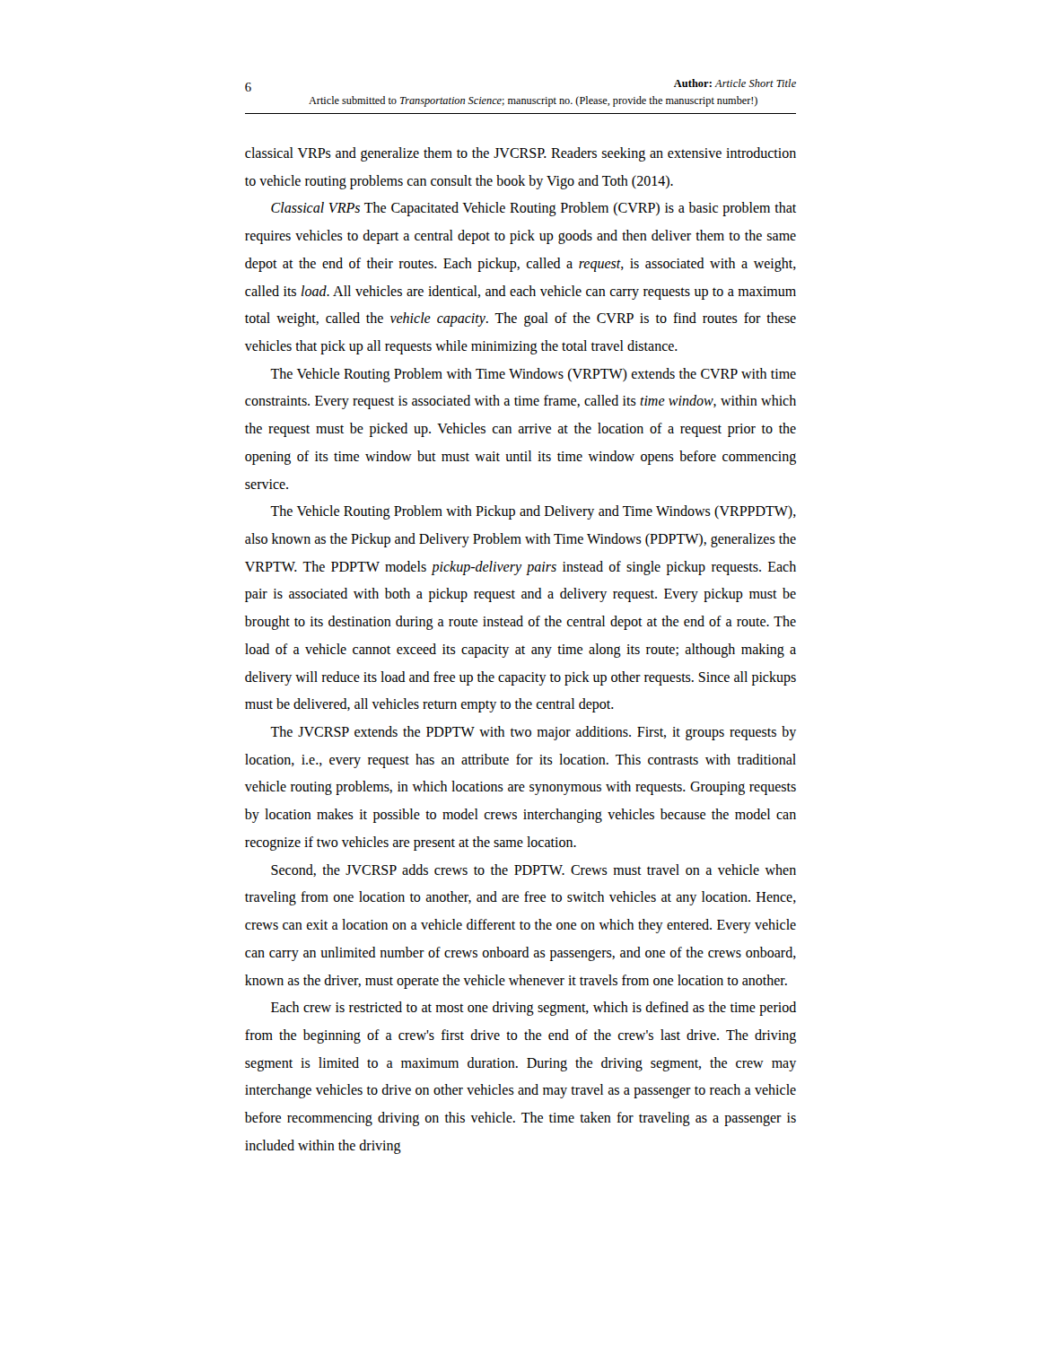6
Author: Article Short Title
Article submitted to Transportation Science; manuscript no. (Please, provide the manuscript number!)
classical VRPs and generalize them to the JVCRSP. Readers seeking an extensive introduction to vehicle routing problems can consult the book by Vigo and Toth (2014).
Classical VRPs The Capacitated Vehicle Routing Problem (CVRP) is a basic problem that requires vehicles to depart a central depot to pick up goods and then deliver them to the same depot at the end of their routes. Each pickup, called a request, is associated with a weight, called its load. All vehicles are identical, and each vehicle can carry requests up to a maximum total weight, called the vehicle capacity. The goal of the CVRP is to find routes for these vehicles that pick up all requests while minimizing the total travel distance.
The Vehicle Routing Problem with Time Windows (VRPTW) extends the CVRP with time constraints. Every request is associated with a time frame, called its time window, within which the request must be picked up. Vehicles can arrive at the location of a request prior to the opening of its time window but must wait until its time window opens before commencing service.
The Vehicle Routing Problem with Pickup and Delivery and Time Windows (VRPPDTW), also known as the Pickup and Delivery Problem with Time Windows (PDPTW), generalizes the VRPTW. The PDPTW models pickup-delivery pairs instead of single pickup requests. Each pair is associated with both a pickup request and a delivery request. Every pickup must be brought to its destination during a route instead of the central depot at the end of a route. The load of a vehicle cannot exceed its capacity at any time along its route; although making a delivery will reduce its load and free up the capacity to pick up other requests. Since all pickups must be delivered, all vehicles return empty to the central depot.
The JVCRSP extends the PDPTW with two major additions. First, it groups requests by location, i.e., every request has an attribute for its location. This contrasts with traditional vehicle routing problems, in which locations are synonymous with requests. Grouping requests by location makes it possible to model crews interchanging vehicles because the model can recognize if two vehicles are present at the same location.
Second, the JVCRSP adds crews to the PDPTW. Crews must travel on a vehicle when traveling from one location to another, and are free to switch vehicles at any location. Hence, crews can exit a location on a vehicle different to the one on which they entered. Every vehicle can carry an unlimited number of crews onboard as passengers, and one of the crews onboard, known as the driver, must operate the vehicle whenever it travels from one location to another.
Each crew is restricted to at most one driving segment, which is defined as the time period from the beginning of a crew's first drive to the end of the crew's last drive. The driving segment is limited to a maximum duration. During the driving segment, the crew may interchange vehicles to drive on other vehicles and may travel as a passenger to reach a vehicle before recommencing driving on this vehicle. The time taken for traveling as a passenger is included within the driving